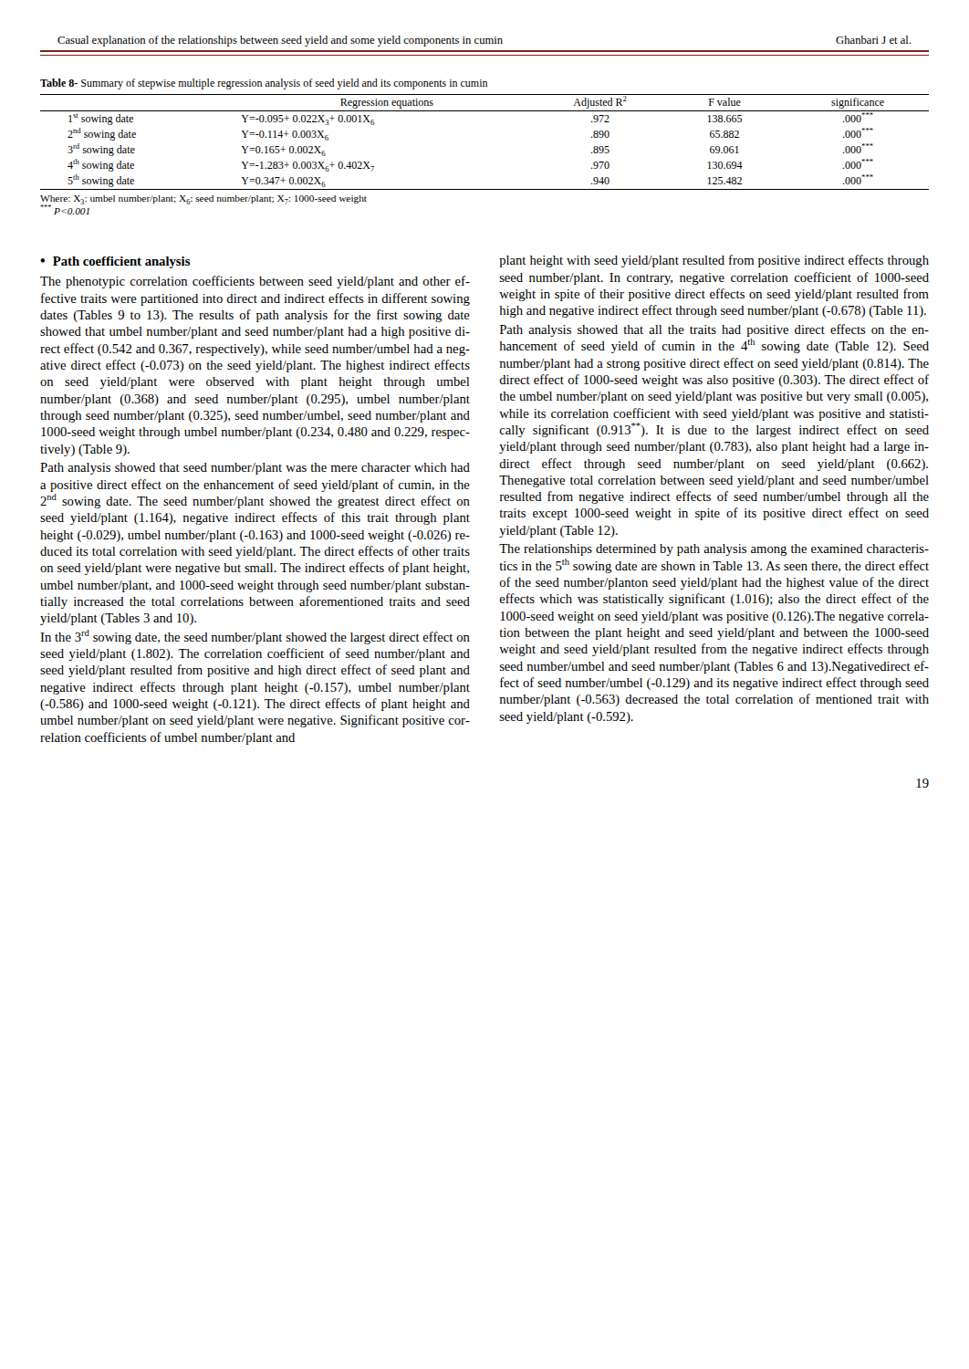Casual explanation of the relationships between seed yield and some yield components in cumin Ghanbari J et al.
Table 8- Summary of stepwise multiple regression analysis of seed yield and its components in cumin
| | Regression equations | Adjusted R 2 | F value | significance |
| --- | --- | --- | --- | --- |
| 1 st sowing date | Y=-0.095+ 0.022X 3 + 0.001X 6 | .972 | 138.665 | .000 *** |
| 2 nd sowing date | Y=-0.114+ 0.003X 6 | .890 | 65.882 | .000 *** |
| 3 rd sowing date | Y=0.165+ 0.002X 6 | .895 | 69.061 | .000 *** |
| 4 th sowing date | Y=-1.283+ 0.003X 6 + 0.402X 7 | .970 | 130.694 | .000 *** |
| 5 th sowing date | Y=0.347+ 0.002X 6 | .940 | 125.482 | .000 *** |
Where: X3: umbel number/plant; X6: seed number/plant; X7: 1000-seed weight
*** P<0.001
Path coefficient analysis
The phenotypic correlation coefficients between seed yield/plant and other effective traits were partitioned into direct and indirect effects in different sowing dates (Tables 9 to 13). The results of path analysis for the first sowing date showed that umbel number/plant and seed number/plant had a high positive direct effect (0.542 and 0.367, respectively), while seed number/umbel had a negative direct effect (-0.073) on the seed yield/plant. The highest indirect effects on seed yield/plant were observed with plant height through umbel number/plant (0.368) and seed number/plant (0.295), umbel number/plant through seed number/plant (0.325), seed number/umbel, seed number/plant and 1000-seed weight through umbel number/plant (0.234, 0.480 and 0.229, respectively) (Table 9).
Path analysis showed that seed number/plant was the mere character which had a positive direct effect on the enhancement of seed yield/plant of cumin, in the 2nd sowing date. The seed number/plant showed the greatest direct effect on seed yield/plant (1.164), negative indirect effects of this trait through plant height (-0.029), umbel number/plant (-0.163) and 1000-seed weight (-0.026) reduced its total correlation with seed yield/plant. The direct effects of other traits on seed yield/plant were negative but small. The indirect effects of plant height, umbel number/plant, and 1000-seed weight through seed number/plant substantially increased the total correlations between aforementioned traits and seed yield/plant (Tables 3 and 10).
In the 3rd sowing date, the seed number/plant showed the largest direct effect on seed yield/plant (1.802). The correlation coefficient of seed number/plant and seed yield/plant resulted from positive and high direct effect of seed plant and negative indirect effects through plant height (-0.157), umbel number/plant (-0.586) and 1000-seed weight (-0.121). The direct effects of plant height and umbel number/plant on seed yield/plant were negative. Significant positive correlation coefficients of umbel number/plant and
plant height with seed yield/plant resulted from positive indirect effects through seed number/plant. In contrary, negative correlation coefficient of 1000-seed weight in spite of their positive direct effects on seed yield/plant resulted from high and negative indirect effect through seed number/plant (-0.678) (Table 11).
Path analysis showed that all the traits had positive direct effects on the enhancement of seed yield of cumin in the 4th sowing date (Table 12). Seed number/plant had a strong positive direct effect on seed yield/plant (0.814). The direct effect of 1000-seed weight was also positive (0.303). The direct effect of the umbel number/plant on seed yield/plant was positive but very small (0.005), while its correlation coefficient with seed yield/plant was positive and statistically significant (0.913**). It is due to the largest indirect effect on seed yield/plant through seed number/plant (0.783), also plant height had a large indirect effect through seed number/plant on seed yield/plant (0.662). Thenegative total correlation between seed yield/plant and seed number/umbel resulted from negative indirect effects of seed number/umbel through all the traits except 1000-seed weight in spite of its positive direct effect on seed yield/plant (Table 12).
The relationships determined by path analysis among the examined characteristics in the 5th sowing date are shown in Table 13. As seen there, the direct effect of the seed number/planton seed yield/plant had the highest value of the direct effects which was statistically significant (1.016); also the direct effect of the 1000-seed weight on seed yield/plant was positive (0.126).The negative correlation between the plant height and seed yield/plant and between the 1000-seed weight and seed yield/plant resulted from the negative indirect effects through seed number/umbel and seed number/plant (Tables 6 and 13).Negativedirect effect of seed number/umbel (-0.129) and its negative indirect effect through seed number/plant (-0.563) decreased the total correlation of mentioned trait with seed yield/plant (-0.592).
19